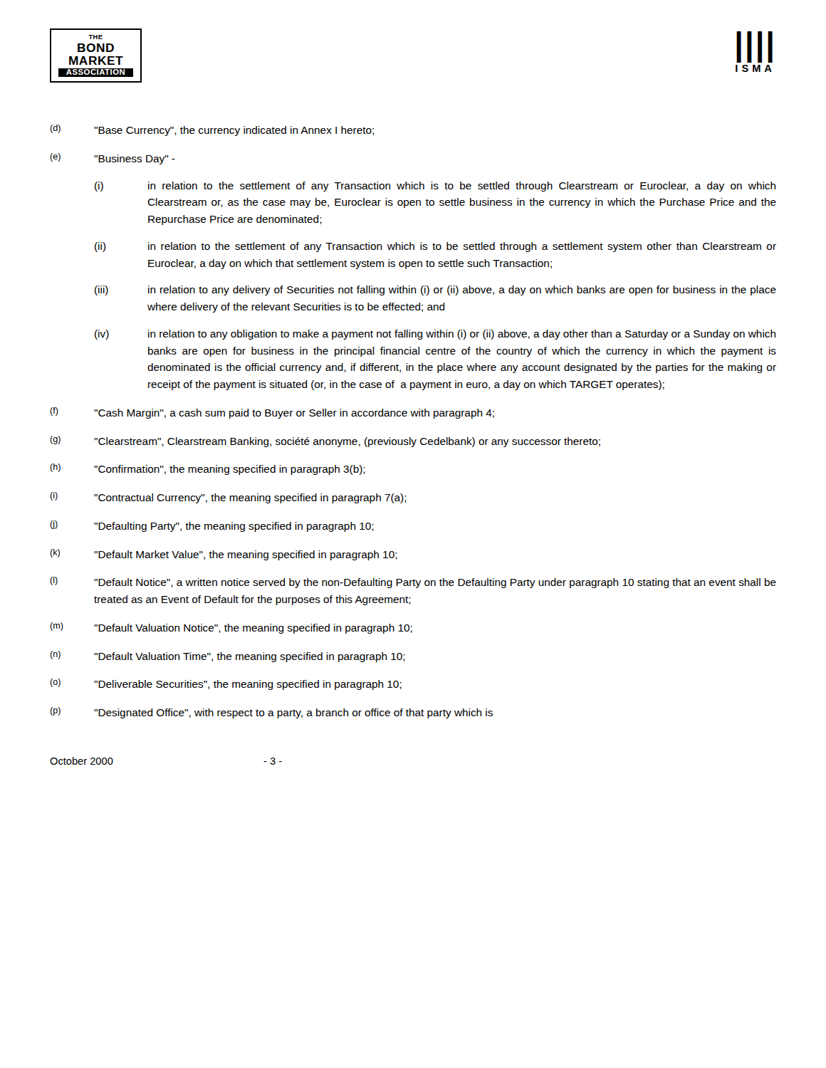THE BOND MARKET ASSOCIATION
|||| ISMA
(d) "Base Currency", the currency indicated in Annex I hereto;
(e) "Business Day" -
(i) in relation to the settlement of any Transaction which is to be settled through Clearstream or Euroclear, a day on which Clearstream or, as the case may be, Euroclear is open to settle business in the currency in which the Purchase Price and the Repurchase Price are denominated;
(ii) in relation to the settlement of any Transaction which is to be settled through a settlement system other than Clearstream or Euroclear, a day on which that settlement system is open to settle such Transaction;
(iii) in relation to any delivery of Securities not falling within (i) or (ii) above, a day on which banks are open for business in the place where delivery of the relevant Securities is to be effected; and
(iv) in relation to any obligation to make a payment not falling within (i) or (ii) above, a day other than a Saturday or a Sunday on which banks are open for business in the principal financial centre of the country of which the currency in which the payment is denominated is the official currency and, if different, in the place where any account designated by the parties for the making or receipt of the payment is situated (or, in the case of a payment in euro, a day on which TARGET operates);
(f) "Cash Margin", a cash sum paid to Buyer or Seller in accordance with paragraph 4;
(g) "Clearstream", Clearstream Banking, société anonyme, (previously Cedelbank) or any successor thereto;
(h) "Confirmation", the meaning specified in paragraph 3(b);
(i) "Contractual Currency", the meaning specified in paragraph 7(a);
(j) "Defaulting Party", the meaning specified in paragraph 10;
(k) "Default Market Value", the meaning specified in paragraph 10;
(l) "Default Notice", a written notice served by the non-Defaulting Party on the Defaulting Party under paragraph 10 stating that an event shall be treated as an Event of Default for the purposes of this Agreement;
(m) "Default Valuation Notice", the meaning specified in paragraph 10;
(n) "Default Valuation Time", the meaning specified in paragraph 10;
(o) "Deliverable Securities", the meaning specified in paragraph 10;
(p) "Designated Office", with respect to a party, a branch or office of that party which is
October 2000
- 3 -